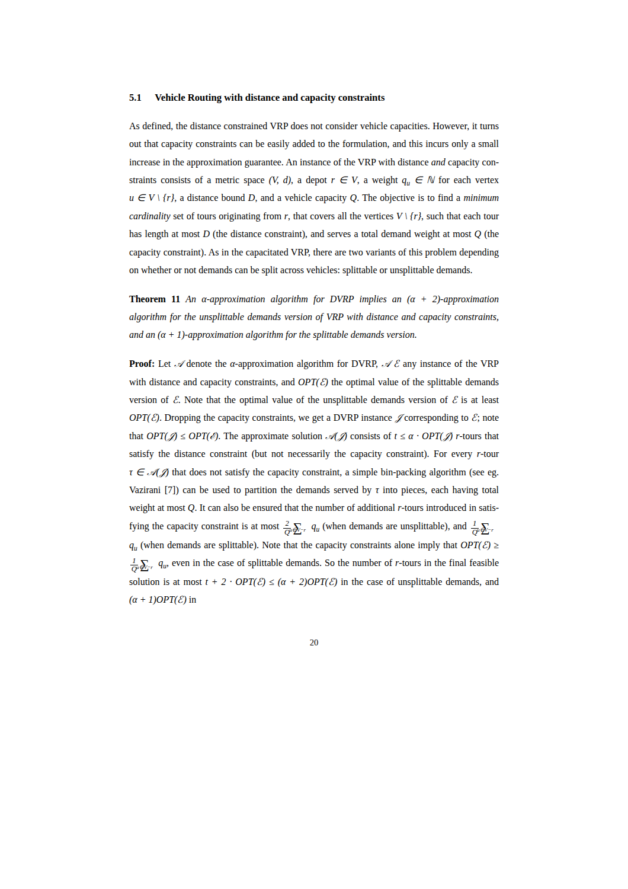5.1 Vehicle Routing with distance and capacity constraints
As defined, the distance constrained VRP does not consider vehicle capacities. However, it turns out that capacity constraints can be easily added to the formulation, and this incurs only a small increase in the approximation guarantee. An instance of the VRP with distance and capacity constraints consists of a metric space (V, d), a depot r ∈ V, a weight qu ∈ ℕ for each vertex u ∈ V \ {r}, a distance bound D, and a vehicle capacity Q. The objective is to find a minimum cardinality set of tours originating from r, that covers all the vertices V \ {r}, such that each tour has length at most D (the distance constraint), and serves a total demand weight at most Q (the capacity constraint). As in the capacitated VRP, there are two variants of this problem depending on whether or not demands can be split across vehicles: splittable or unsplittable demands.
Theorem 11 An α-approximation algorithm for DVRP implies an (α + 2)-approximation algorithm for the unsplittable demands version of VRP with distance and capacity constraints, and an (α + 1)-approximation algorithm for the splittable demands version.
Proof: Let 𝒜 denote the α-approximation algorithm for DVRP, 𝒜 ℰ any instance of the VRP with distance and capacity constraints, and OPT(ℰ) the optimal value of the splittable demands version of ℰ. Note that the optimal value of the unsplittable demands version of ℰ is at least OPT(ℰ). Dropping the capacity constraints, we get a DVRP instance 𝒥 corresponding to ℰ; note that OPT(𝒥) ≤ OPT(ℰ). The approximate solution 𝒜(𝒥) consists of t ≤ α · OPT(𝒥) r-tours that satisfy the distance constraint (but not necessarily the capacity constraint). For every r-tour τ ∈ 𝒜(𝒥) that does not satisfy the capacity constraint, a simple bin-packing algorithm (see eg. Vazirani [7]) can be used to partition the demands served by τ into pieces, each having total weight at most Q. It can also be ensured that the number of additional r-tours introduced in satisfying the capacity constraint is at most 2 Q∑u∈V−r qu (when demands are unsplittable), and 1 Q∑u∈V−r qu (when demands are splittable). Note that the capacity constraints alone imply that OPT(ℰ) ≥ 1 Q∑u∈V−r qu, even in the case of splittable demands. So the number of r-tours in the final feasible solution is at most t + 2 · OPT(ℰ) ≤ (α + 2)OPT(ℰ) in the case of unsplittable demands, and (α + 1)OPT(ℰ) in
20